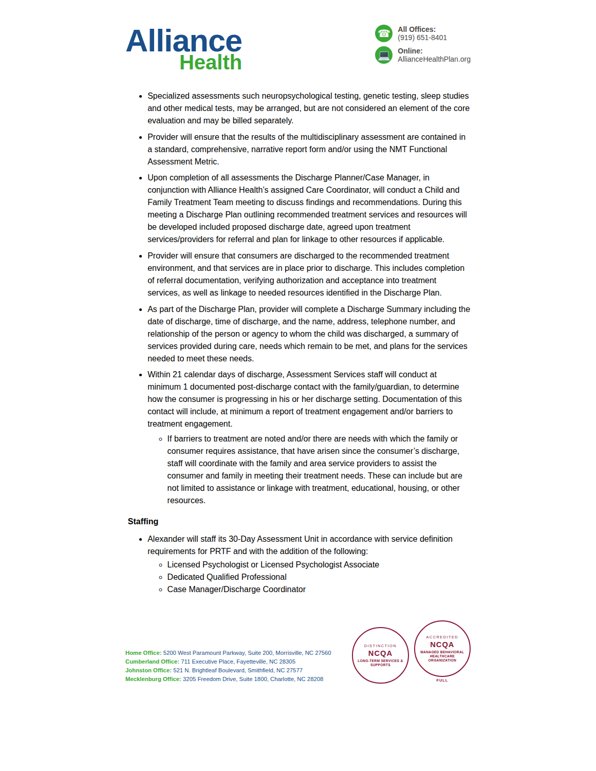Alliance Health
☎ All Offices: (919) 651-8401
💻 Online: AllianceHealthPlan.org
Specialized assessments such neuropsychological testing, genetic testing, sleep studies and other medical tests, may be arranged, but are not considered an element of the core evaluation and may be billed separately.
Provider will ensure that the results of the multidisciplinary assessment are contained in a standard, comprehensive, narrative report form and/or using the NMT Functional Assessment Metric.
Upon completion of all assessments the Discharge Planner/Case Manager, in conjunction with Alliance Health’s assigned Care Coordinator, will conduct a Child and Family Treatment Team meeting to discuss findings and recommendations. During this meeting a Discharge Plan outlining recommended treatment services and resources will be developed included proposed discharge date, agreed upon treatment services/providers for referral and plan for linkage to other resources if applicable.
Provider will ensure that consumers are discharged to the recommended treatment environment, and that services are in place prior to discharge. This includes completion of referral documentation, verifying authorization and acceptance into treatment services, as well as linkage to needed resources identified in the Discharge Plan.
As part of the Discharge Plan, provider will complete a Discharge Summary including the date of discharge, time of discharge, and the name, address, telephone number, and relationship of the person or agency to whom the child was discharged, a summary of services provided during care, needs which remain to be met, and plans for the services needed to meet these needs.
Within 21 calendar days of discharge, Assessment Services staff will conduct at minimum 1 documented post-discharge contact with the family/guardian, to determine how the consumer is progressing in his or her discharge setting. Documentation of this contact will include, at minimum a report of treatment engagement and/or barriers to treatment engagement.
If barriers to treatment are noted and/or there are needs with which the family or consumer requires assistance, that have arisen since the consumer’s discharge, staff will coordinate with the family and area service providers to assist the consumer and family in meeting their treatment needs. These can include but are not limited to assistance or linkage with treatment, educational, housing, or other resources.
Staffing
Alexander will staff its 30-Day Assessment Unit in accordance with service definition requirements for PRTF and with the addition of the following:
Licensed Psychologist or Licensed Psychologist Associate
Dedicated Qualified Professional
Case Manager/Discharge Coordinator
Home Office: 5200 West Paramount Parkway, Suite 200, Morrisville, NC 27560
Cumberland Office: 711 Executive Place, Fayetteville, NC 28305
Johnston Office: 521 N. Brightleaf Boulevard, Smithfield, NC 27577
Mecklenburg Office: 3205 Freedom Drive, Suite 1800, Charlotte, NC 28208
Distinction NCQA Long-Term Services & Supports
Accredited NCQA Managed Behavioral Healthcare Organization
FULL